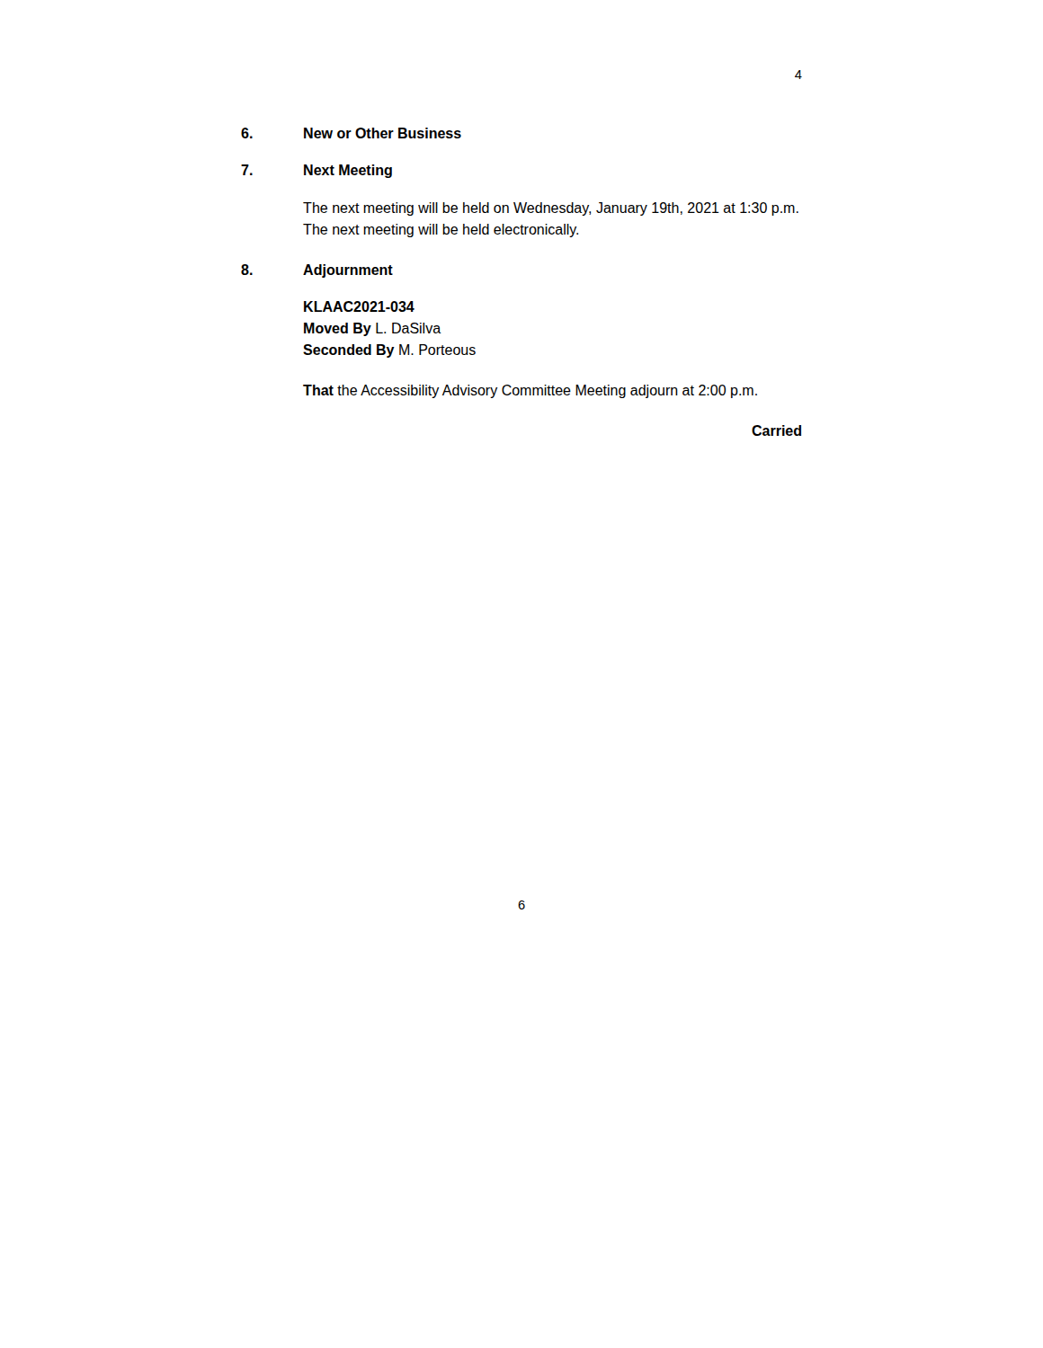4
6.
New or Other Business
7.
Next Meeting
The next meeting will be held on Wednesday, January 19th, 2021 at 1:30 p.m.
The next meeting will be held electronically.
8.
Adjournment
KLAAC2021-034
Moved By L. DaSilva
Seconded By M. Porteous
That the Accessibility Advisory Committee Meeting adjourn at 2:00 p.m.
Carried
6